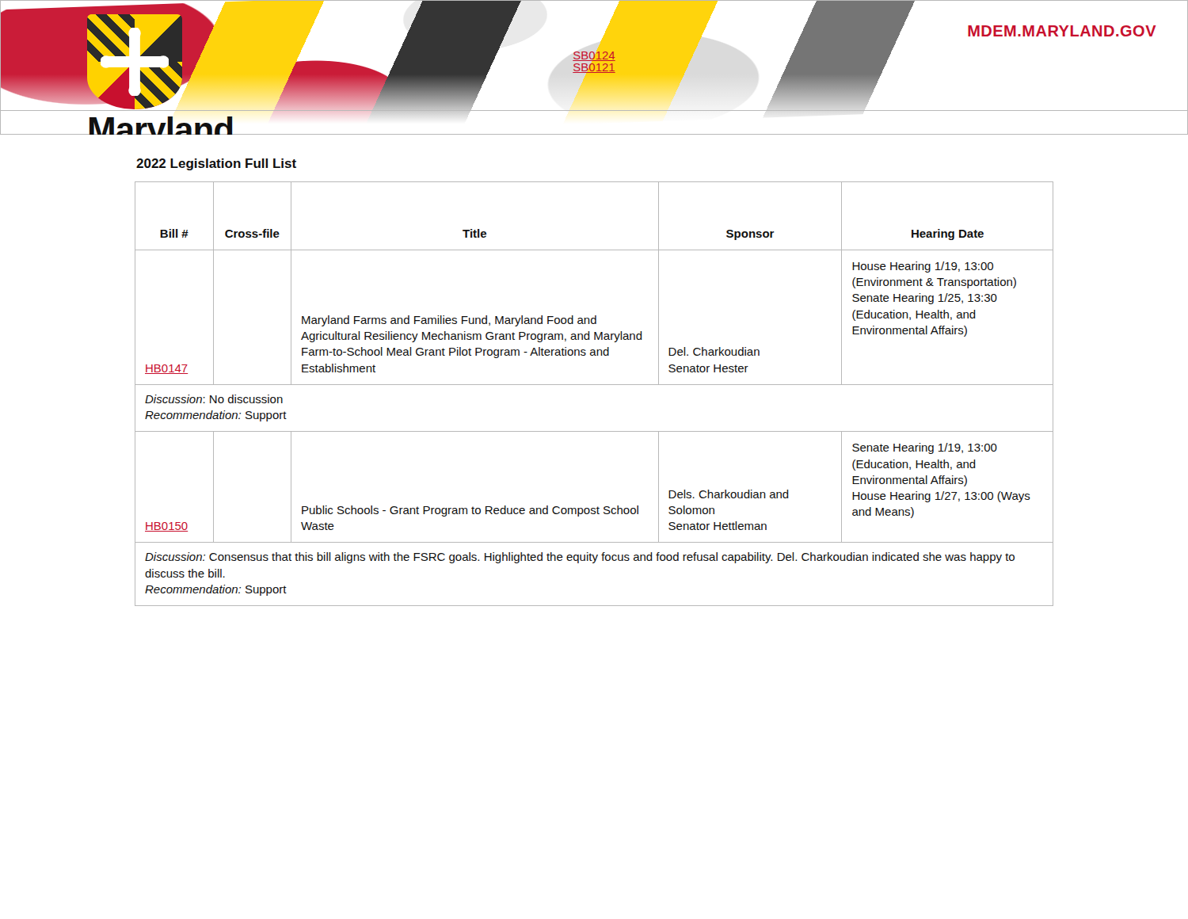MDEM.MARYLAND.GOV
Maryland
DEPARTMENT OF
EMERGENCY MANAGEMENT
2022 Legislation Full List
| Bill # | Cross-file | Title | Sponsor | Hearing Date |
| --- | --- | --- | --- | --- |
| HB0147 | SB0121 | Maryland Farms and Families Fund, Maryland Food and Agricultural Resiliency Mechanism Grant Program, and Maryland Farm-to-School Meal Grant Pilot Program - Alterations and Establishment | Del. Charkoudian Senator Hester | House Hearing 1/19, 13:00 (Environment & Transportation) Senate Hearing 1/25, 13:30 (Education, Health, and Environmental Affairs) |
| Discussion : No discussion Recommendation: Support |
| HB0150 | SB0124 | Public Schools - Grant Program to Reduce and Compost School Waste | Dels. Charkoudian and Solomon Senator Hettleman | Senate Hearing 1/19, 13:00 (Education, Health, and Environmental Affairs) House Hearing 1/27, 13:00 (Ways and Means) |
| Discussion: Consensus that this bill aligns with the FSRC goals. Highlighted the equity focus and food refusal capability. Del. Charkoudian indicated she was happy to discuss the bill. Recommendation: Support |